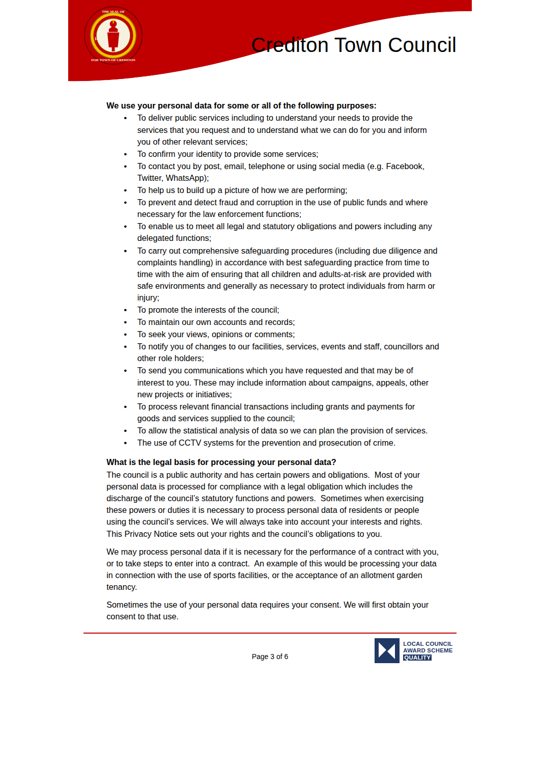THE SEAL OF FOR TOWN OF CREDITON 14 69
Crediton Town Council
We use your personal data for some or all of the following purposes:
To deliver public services including to understand your needs to provide the services that you request and to understand what we can do for you and inform you of other relevant services;
To confirm your identity to provide some services;
To contact you by post, email, telephone or using social media (e.g. Facebook, Twitter, WhatsApp);
To help us to build up a picture of how we are performing;
To prevent and detect fraud and corruption in the use of public funds and where necessary for the law enforcement functions;
To enable us to meet all legal and statutory obligations and powers including any delegated functions;
To carry out comprehensive safeguarding procedures (including due diligence and complaints handling) in accordance with best safeguarding practice from time to time with the aim of ensuring that all children and adults-at-risk are provided with safe environments and generally as necessary to protect individuals from harm or injury;
To promote the interests of the council;
To maintain our own accounts and records;
To seek your views, opinions or comments;
To notify you of changes to our facilities, services, events and staff, councillors and other role holders;
To send you communications which you have requested and that may be of interest to you. These may include information about campaigns, appeals, other new projects or initiatives;
To process relevant financial transactions including grants and payments for goods and services supplied to the council;
To allow the statistical analysis of data so we can plan the provision of services.
The use of CCTV systems for the prevention and prosecution of crime.
What is the legal basis for processing your personal data?
The council is a public authority and has certain powers and obligations. Most of your personal data is processed for compliance with a legal obligation which includes the discharge of the council’s statutory functions and powers. Sometimes when exercising these powers or duties it is necessary to process personal data of residents or people using the council’s services. We will always take into account your interests and rights. This Privacy Notice sets out your rights and the council’s obligations to you.
We may process personal data if it is necessary for the performance of a contract with you, or to take steps to enter into a contract. An example of this would be processing your data in connection with the use of sports facilities, or the acceptance of an allotment garden tenancy.
Sometimes the use of your personal data requires your consent. We will first obtain your consent to that use.
Page 3 of 6
LOCAL COUNCIL
AWARD SCHEME
QUALITY